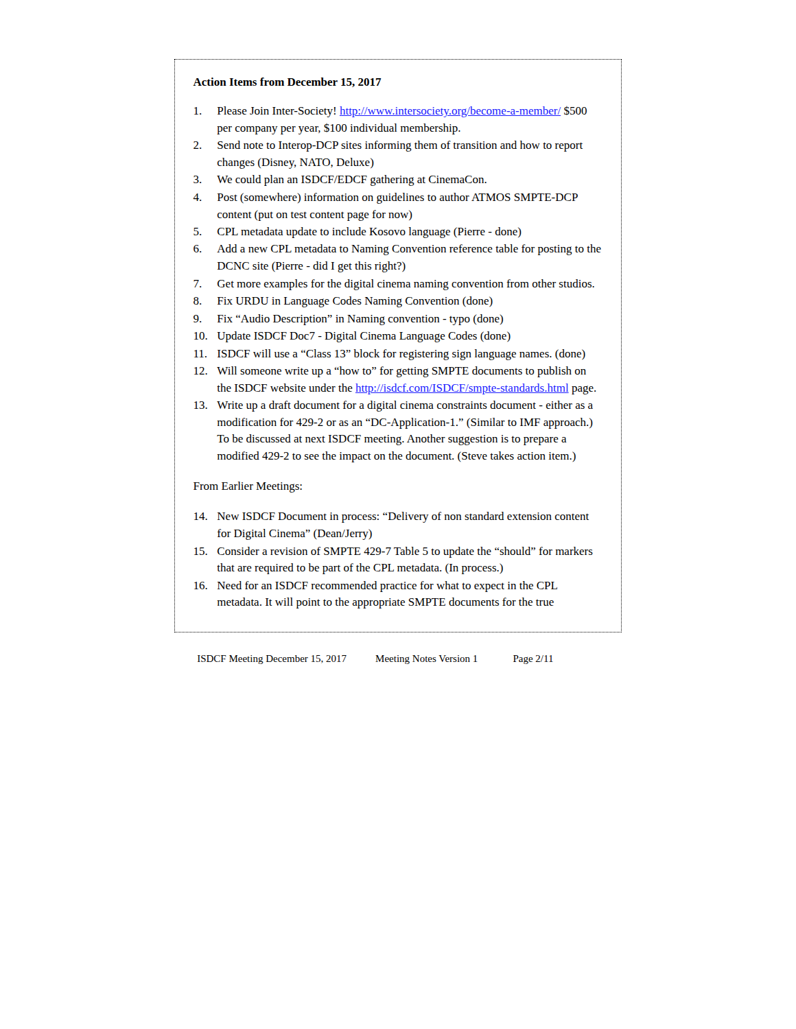Action Items from December 15, 2017
Please Join Inter-Society! http://www.intersociety.org/become-a-member/ $500 per company per year, $100 individual membership.
Send note to Interop-DCP sites informing them of transition and how to report changes (Disney, NATO, Deluxe)
We could plan an ISDCF/EDCF gathering at CinemaCon.
Post (somewhere) information on guidelines to author ATMOS SMPTE-DCP content (put on test content page for now)
CPL metadata update to include Kosovo language (Pierre - done)
Add a new CPL metadata to Naming Convention reference table for posting to the DCNC site (Pierre - did I get this right?)
Get more examples for the digital cinema naming convention from other studios.
Fix URDU in Language Codes Naming Convention (done)
Fix “Audio Description” in Naming convention - typo (done)
Update ISDCF Doc7 - Digital Cinema Language Codes (done)
ISDCF will use a “Class 13” block for registering sign language names. (done)
Will someone write up a “how to” for getting SMPTE documents to publish on the ISDCF website under the http://isdcf.com/ISDCF/smpte-standards.html page.
Write up a draft document for a digital cinema constraints document - either as a modification for 429-2 or as an “DC-Application-1.” (Similar to IMF approach.) To be discussed at next ISDCF meeting. Another suggestion is to prepare a modified 429-2 to see the impact on the document. (Steve takes action item.)
From Earlier Meetings:
New ISDCF Document in process: “Delivery of non standard extension content for Digital Cinema” (Dean/Jerry)
Consider a revision of SMPTE 429-7 Table 5 to update the “should” for markers that are required to be part of the CPL metadata. (In process.)
Need for an ISDCF recommended practice for what to expect in the CPL metadata. It will point to the appropriate SMPTE documents for the true
ISDCF Meeting December 15, 2017 Meeting Notes Version 1 Page 2/11